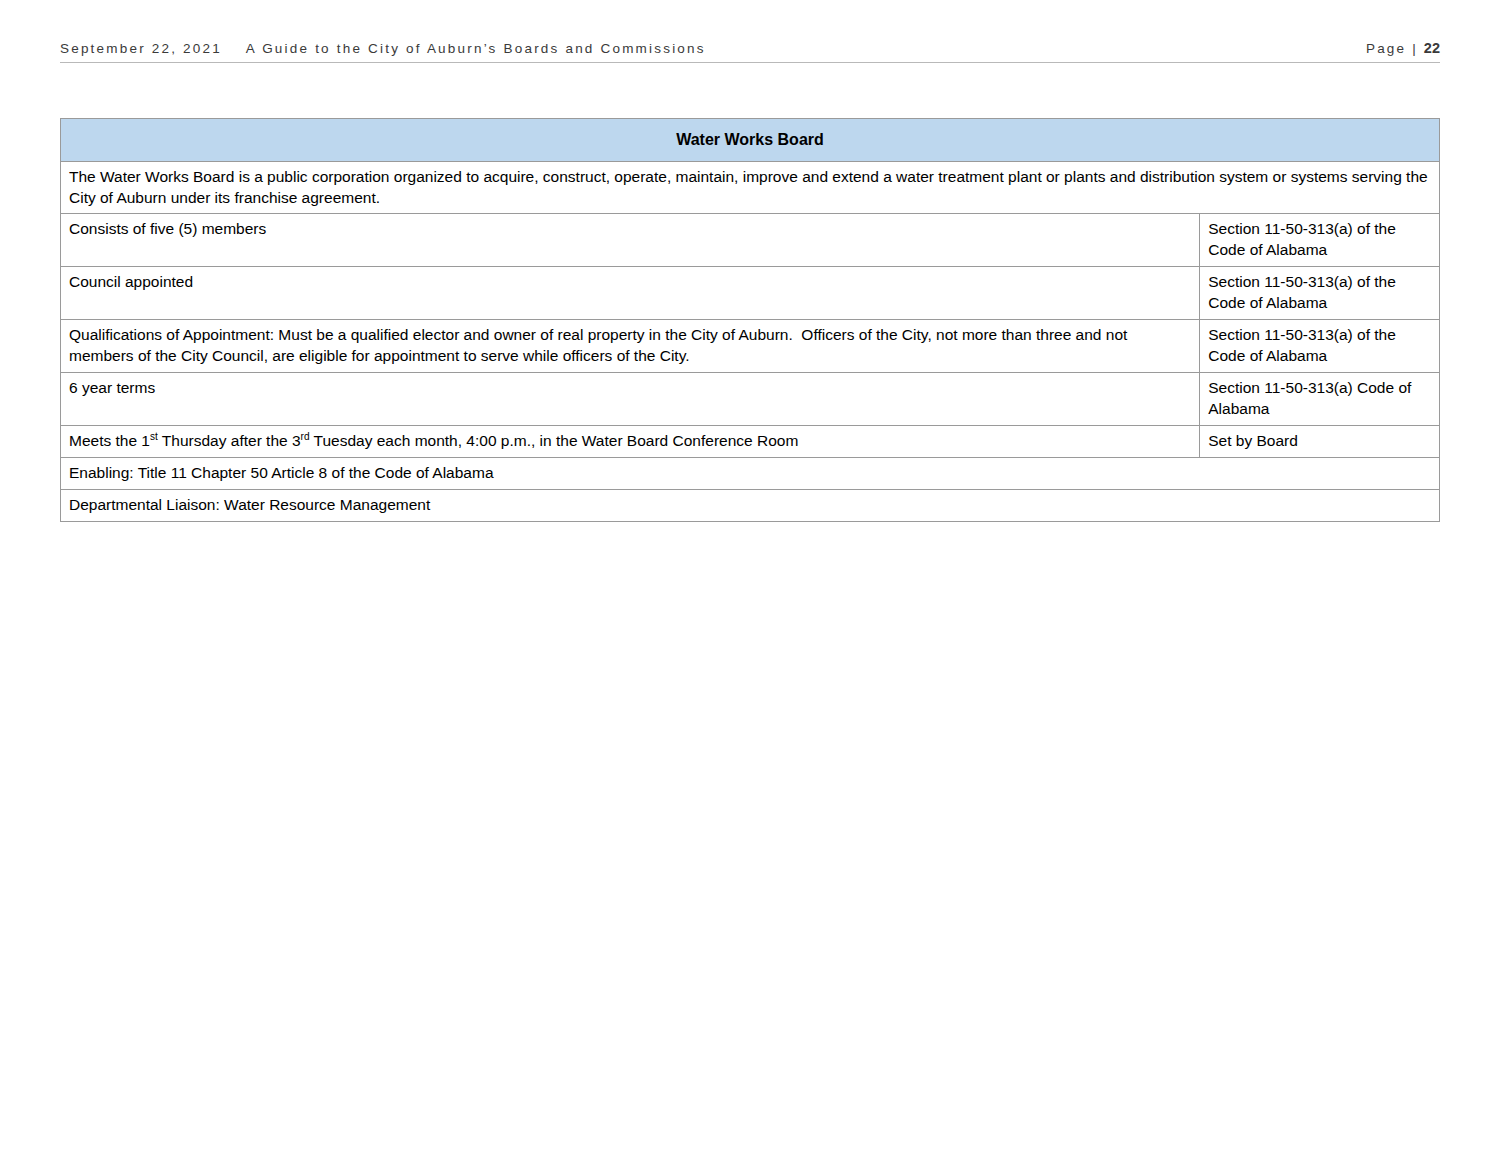September 22, 2021 A Guide to the City of Auburn’s Boards and Commissions
Page | 22
| Water Works Board |
| --- |
| The Water Works Board is a public corporation organized to acquire, construct, operate, maintain, improve and extend a water treatment plant or plants and distribution system or systems serving the City of Auburn under its franchise agreement. |
| Consists of five (5) members | Section 11-50-313(a) of the Code of Alabama |
| Council appointed | Section 11-50-313(a) of the Code of Alabama |
| Qualifications of Appointment: Must be a qualified elector and owner of real property in the City of Auburn. Officers of the City, not more than three and not members of the City Council, are eligible for appointment to serve while officers of the City. | Section 11-50-313(a) of the Code of Alabama |
| 6 year terms | Section 11-50-313(a) Code of Alabama |
| Meets the 1 st Thursday after the 3 rd Tuesday each month, 4:00 p.m., in the Water Board Conference Room | Set by Board |
| Enabling: Title 11 Chapter 50 Article 8 of the Code of Alabama |
| Departmental Liaison: Water Resource Management |